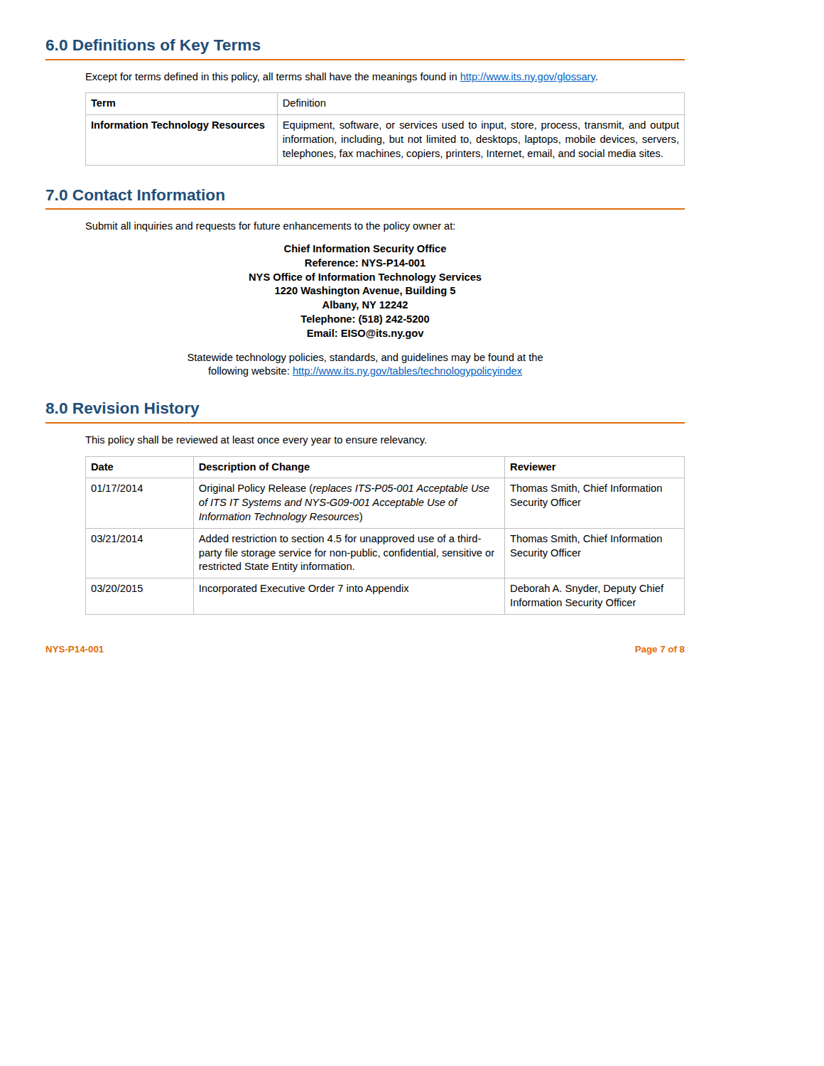6.0 Definitions of Key Terms
Except for terms defined in this policy, all terms shall have the meanings found in http://www.its.ny.gov/glossary.
| Term | Definition |
| --- | --- |
| Information Technology Resources | Equipment, software, or services used to input, store, process, transmit, and output information, including, but not limited to, desktops, laptops, mobile devices, servers, telephones, fax machines, copiers, printers, Internet, email, and social media sites. |
7.0 Contact Information
Submit all inquiries and requests for future enhancements to the policy owner at:
Chief Information Security Office
Reference: NYS-P14-001
NYS Office of Information Technology Services
1220 Washington Avenue, Building 5
Albany, NY 12242
Telephone: (518) 242-5200
Email: EISO@its.ny.gov
Statewide technology policies, standards, and guidelines may be found at the
following website: http://www.its.ny.gov/tables/technologypolicyindex
8.0 Revision History
This policy shall be reviewed at least once every year to ensure relevancy.
| Date | Description of Change | Reviewer |
| --- | --- | --- |
| 01/17/2014 | Original Policy Release ( replaces ITS-P05-001 Acceptable Use of ITS IT Systems and NYS-G09-001 Acceptable Use of Information Technology Resources ) | Thomas Smith, Chief Information Security Officer |
| 03/21/2014 | Added restriction to section 4.5 for unapproved use of a third-party file storage service for non-public, confidential, sensitive or restricted State Entity information. | Thomas Smith, Chief Information Security Officer |
| 03/20/2015 | Incorporated Executive Order 7 into Appendix | Deborah A. Snyder, Deputy Chief Information Security Officer |
NYS-P14-001 Page 7 of 8